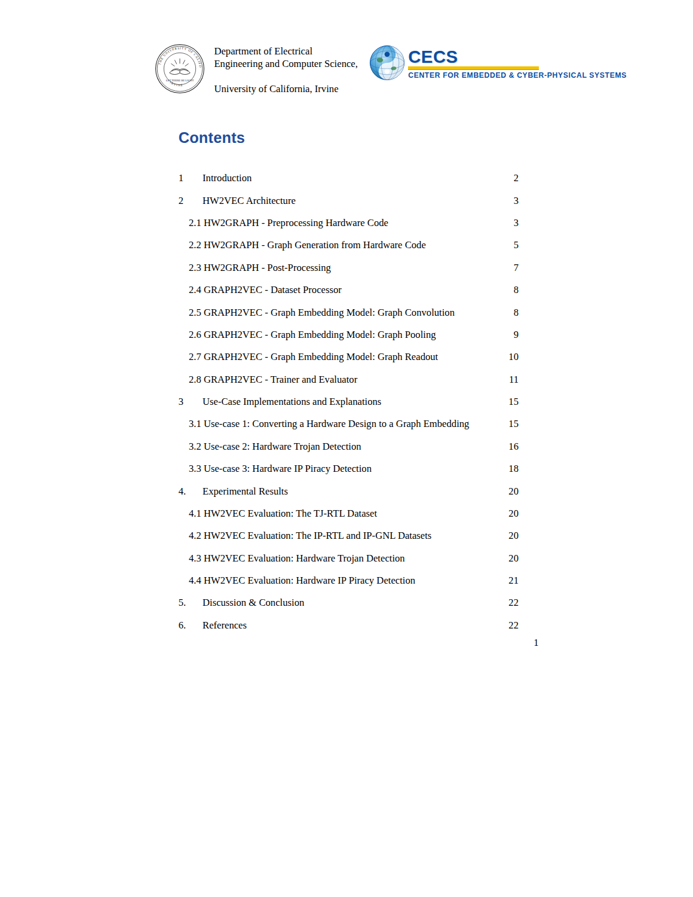THE UNIVERSITY OF CALIFORNIA IRVINE LET THERE BE LIGHT
Department of Electrical Engineering and Computer Science,
University of California, Irvine
CECS
CENTER FOR EMBEDDED & CYBER-PHYSICAL SYSTEMS
Contents
1 Introduction 2
2 HW2VEC Architecture 3
2.1 HW2GRAPH - Preprocessing Hardware Code 3
2.2 HW2GRAPH - Graph Generation from Hardware Code 5
2.3 HW2GRAPH - Post-Processing 7
2.4 GRAPH2VEC - Dataset Processor 8
2.5 GRAPH2VEC - Graph Embedding Model: Graph Convolution 8
2.6 GRAPH2VEC - Graph Embedding Model: Graph Pooling 9
2.7 GRAPH2VEC - Graph Embedding Model: Graph Readout 10
2.8 GRAPH2VEC - Trainer and Evaluator 11
3 Use-Case Implementations and Explanations 15
3.1 Use-case 1: Converting a Hardware Design to a Graph Embedding 15
3.2 Use-case 2: Hardware Trojan Detection 16
3.3 Use-case 3: Hardware IP Piracy Detection 18
4. Experimental Results 20
4.1 HW2VEC Evaluation: The TJ-RTL Dataset 20
4.2 HW2VEC Evaluation: The IP-RTL and IP-GNL Datasets 20
4.3 HW2VEC Evaluation: Hardware Trojan Detection 20
4.4 HW2VEC Evaluation: Hardware IP Piracy Detection 21
5. Discussion & Conclusion 22
6. References 22
1